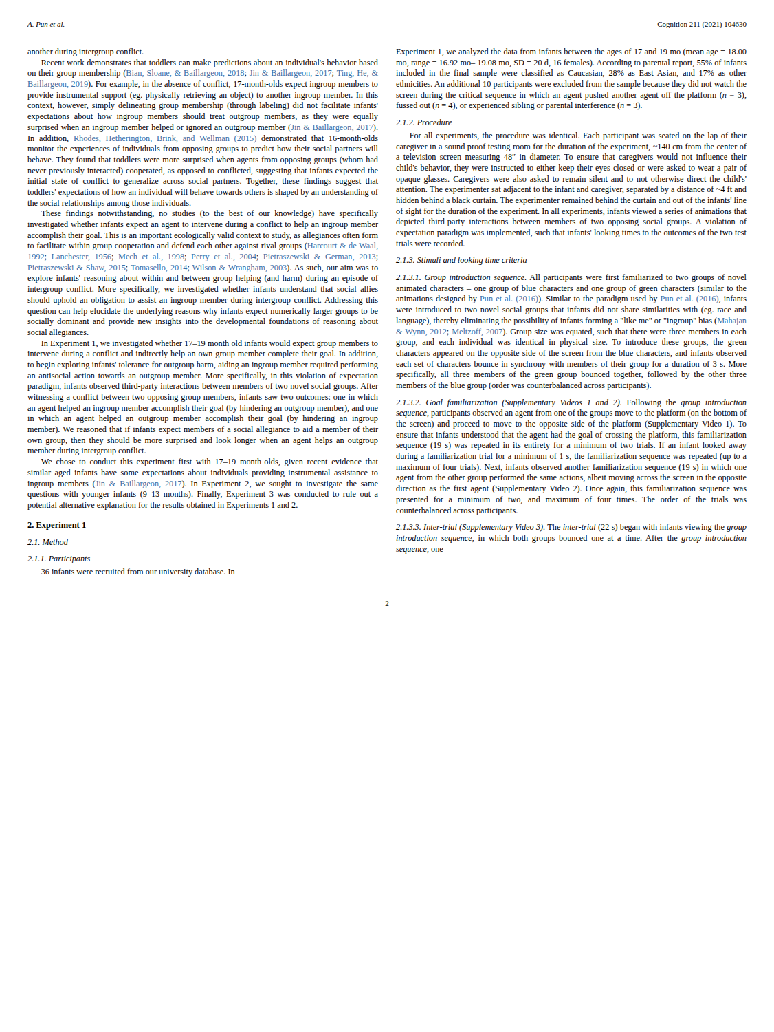A. Pun et al.
Cognition 211 (2021) 104630
another during intergroup conflict.
Recent work demonstrates that toddlers can make predictions about an individual's behavior based on their group membership (Bian, Sloane, & Baillargeon, 2018; Jin & Baillargeon, 2017; Ting, He, & Baillargeon, 2019). For example, in the absence of conflict, 17-month-olds expect ingroup members to provide instrumental support (eg. physically retrieving an object) to another ingroup member. In this context, however, simply delineating group membership (through labeling) did not facilitate infants' expectations about how ingroup members should treat outgroup members, as they were equally surprised when an ingroup member helped or ignored an outgroup member (Jin & Baillargeon, 2017). In addition, Rhodes, Hetherington, Brink, and Wellman (2015) demonstrated that 16-month-olds monitor the experiences of individuals from opposing groups to predict how their social partners will behave. They found that toddlers were more surprised when agents from opposing groups (whom had never previously interacted) cooperated, as opposed to conflicted, suggesting that infants expected the initial state of conflict to generalize across social partners. Together, these findings suggest that toddlers' expectations of how an individual will behave towards others is shaped by an understanding of the social relationships among those individuals.
These findings notwithstanding, no studies (to the best of our knowledge) have specifically investigated whether infants expect an agent to intervene during a conflict to help an ingroup member accomplish their goal. This is an important ecologically valid context to study, as allegiances often form to facilitate within group cooperation and defend each other against rival groups (Harcourt & de Waal, 1992; Lanchester, 1956; Mech et al., 1998; Perry et al., 2004; Pietraszewski & German, 2013; Pietraszewski & Shaw, 2015; Tomasello, 2014; Wilson & Wrangham, 2003). As such, our aim was to explore infants' reasoning about within and between group helping (and harm) during an episode of intergroup conflict. More specifically, we investigated whether infants understand that social allies should uphold an obligation to assist an ingroup member during intergroup conflict. Addressing this question can help elucidate the underlying reasons why infants expect numerically larger groups to be socially dominant and provide new insights into the developmental foundations of reasoning about social allegiances.
In Experiment 1, we investigated whether 17–19 month old infants would expect group members to intervene during a conflict and indirectly help an own group member complete their goal. In addition, to begin exploring infants' tolerance for outgroup harm, aiding an ingroup member required performing an antisocial action towards an outgroup member. More specifically, in this violation of expectation paradigm, infants observed third-party interactions between members of two novel social groups. After witnessing a conflict between two opposing group members, infants saw two outcomes: one in which an agent helped an ingroup member accomplish their goal (by hindering an outgroup member), and one in which an agent helped an outgroup member accomplish their goal (by hindering an ingroup member). We reasoned that if infants expect members of a social allegiance to aid a member of their own group, then they should be more surprised and look longer when an agent helps an outgroup member during intergroup conflict.
We chose to conduct this experiment first with 17–19 month-olds, given recent evidence that similar aged infants have some expectations about individuals providing instrumental assistance to ingroup members (Jin & Baillargeon, 2017). In Experiment 2, we sought to investigate the same questions with younger infants (9–13 months). Finally, Experiment 3 was conducted to rule out a potential alternative explanation for the results obtained in Experiments 1 and 2.
2. Experiment 1
2.1. Method
2.1.1. Participants
36 infants were recruited from our university database. In
Experiment 1, we analyzed the data from infants between the ages of 17 and 19 mo (mean age = 18.00 mo, range = 16.92 mo– 19.08 mo, SD = 20 d, 16 females). According to parental report, 55% of infants included in the final sample were classified as Caucasian, 28% as East Asian, and 17% as other ethnicities. An additional 10 participants were excluded from the sample because they did not watch the screen during the critical sequence in which an agent pushed another agent off the platform (n = 3), fussed out (n = 4), or experienced sibling or parental interference (n = 3).
2.1.2. Procedure
For all experiments, the procedure was identical. Each participant was seated on the lap of their caregiver in a sound proof testing room for the duration of the experiment, ~140 cm from the center of a television screen measuring 48″ in diameter. To ensure that caregivers would not influence their child's behavior, they were instructed to either keep their eyes closed or were asked to wear a pair of opaque glasses. Caregivers were also asked to remain silent and to not otherwise direct the child's' attention. The experimenter sat adjacent to the infant and caregiver, separated by a distance of ~4 ft and hidden behind a black curtain. The experimenter remained behind the curtain and out of the infants' line of sight for the duration of the experiment. In all experiments, infants viewed a series of animations that depicted third-party interactions between members of two opposing social groups. A violation of expectation paradigm was implemented, such that infants' looking times to the outcomes of the two test trials were recorded.
2.1.3. Stimuli and looking time criteria
2.1.3.1. Group introduction sequence.
All participants were first familiarized to two groups of novel animated characters – one group of blue characters and one group of green characters (similar to the animations designed by Pun et al. (2016)). Similar to the paradigm used by Pun et al. (2016), infants were introduced to two novel social groups that infants did not share similarities with (eg. race and language), thereby eliminating the possibility of infants forming a "like me" or "ingroup" bias (Mahajan & Wynn, 2012; Meltzoff, 2007). Group size was equated, such that there were three members in each group, and each individual was identical in physical size. To introduce these groups, the green characters appeared on the opposite side of the screen from the blue characters, and infants observed each set of characters bounce in synchrony with members of their group for a duration of 3 s. More specifically, all three members of the green group bounced together, followed by the other three members of the blue group (order was counterbalanced across participants).
2.1.3.2. Goal familiarization (Supplementary Videos 1 and 2).
Following the group introduction sequence, participants observed an agent from one of the groups move to the platform (on the bottom of the screen) and proceed to move to the opposite side of the platform (Supplementary Video 1). To ensure that infants understood that the agent had the goal of crossing the platform, this familiarization sequence (19 s) was repeated in its entirety for a minimum of two trials. If an infant looked away during a familiarization trial for a minimum of 1 s, the familiarization sequence was repeated (up to a maximum of four trials). Next, infants observed another familiarization sequence (19 s) in which one agent from the other group performed the same actions, albeit moving across the screen in the opposite direction as the first agent (Supplementary Video 2). Once again, this familiarization sequence was presented for a minimum of two, and maximum of four times. The order of the trials was counterbalanced across participants.
2.1.3.3. Inter-trial (Supplementary Video 3).
The inter-trial (22 s) began with infants viewing the group introduction sequence, in which both groups bounced one at a time. After the group introduction sequence, one
2